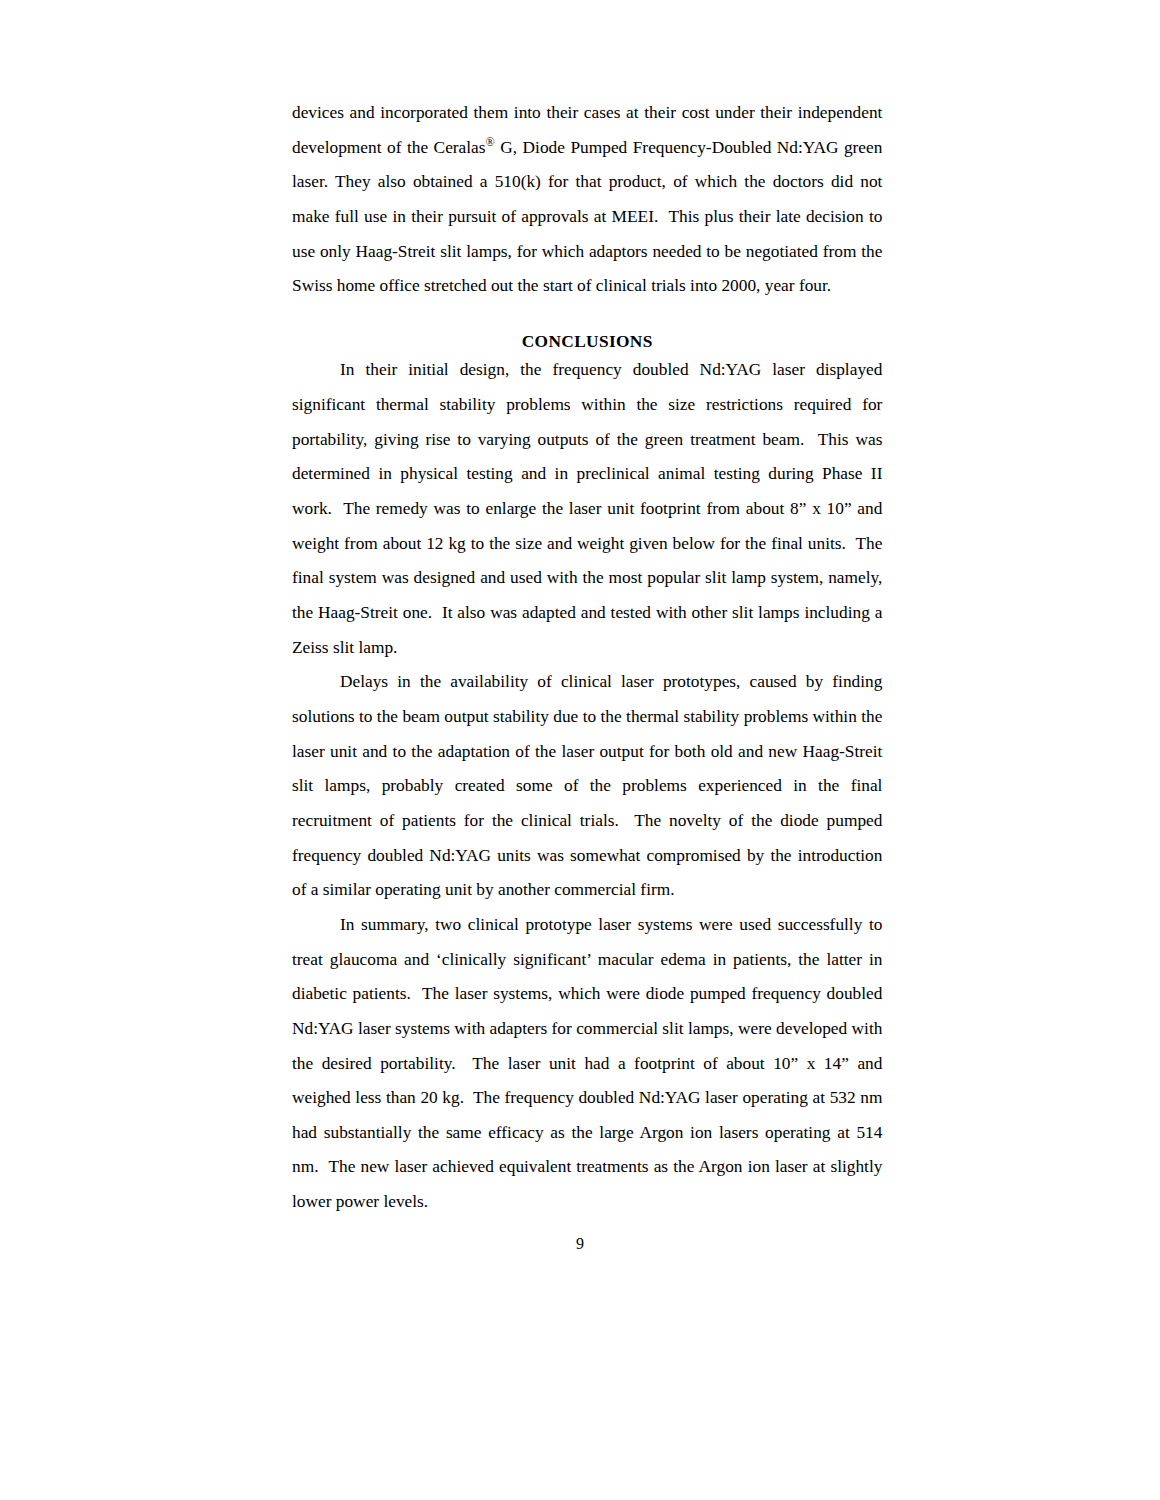devices and incorporated them into their cases at their cost under their independent development of the Ceralas® G, Diode Pumped Frequency-Doubled Nd:YAG green laser. They also obtained a 510(k) for that product, of which the doctors did not make full use in their pursuit of approvals at MEEI. This plus their late decision to use only Haag-Streit slit lamps, for which adaptors needed to be negotiated from the Swiss home office stretched out the start of clinical trials into 2000, year four.
CONCLUSIONS
In their initial design, the frequency doubled Nd:YAG laser displayed significant thermal stability problems within the size restrictions required for portability, giving rise to varying outputs of the green treatment beam. This was determined in physical testing and in preclinical animal testing during Phase II work. The remedy was to enlarge the laser unit footprint from about 8” x 10” and weight from about 12 kg to the size and weight given below for the final units. The final system was designed and used with the most popular slit lamp system, namely, the Haag-Streit one. It also was adapted and tested with other slit lamps including a Zeiss slit lamp.
Delays in the availability of clinical laser prototypes, caused by finding solutions to the beam output stability due to the thermal stability problems within the laser unit and to the adaptation of the laser output for both old and new Haag-Streit slit lamps, probably created some of the problems experienced in the final recruitment of patients for the clinical trials. The novelty of the diode pumped frequency doubled Nd:YAG units was somewhat compromised by the introduction of a similar operating unit by another commercial firm.
In summary, two clinical prototype laser systems were used successfully to treat glaucoma and ‘clinically significant’ macular edema in patients, the latter in diabetic patients. The laser systems, which were diode pumped frequency doubled Nd:YAG laser systems with adapters for commercial slit lamps, were developed with the desired portability. The laser unit had a footprint of about 10” x 14” and weighed less than 20 kg. The frequency doubled Nd:YAG laser operating at 532 nm had substantially the same efficacy as the large Argon ion lasers operating at 514 nm. The new laser achieved equivalent treatments as the Argon ion laser at slightly lower power levels.
9